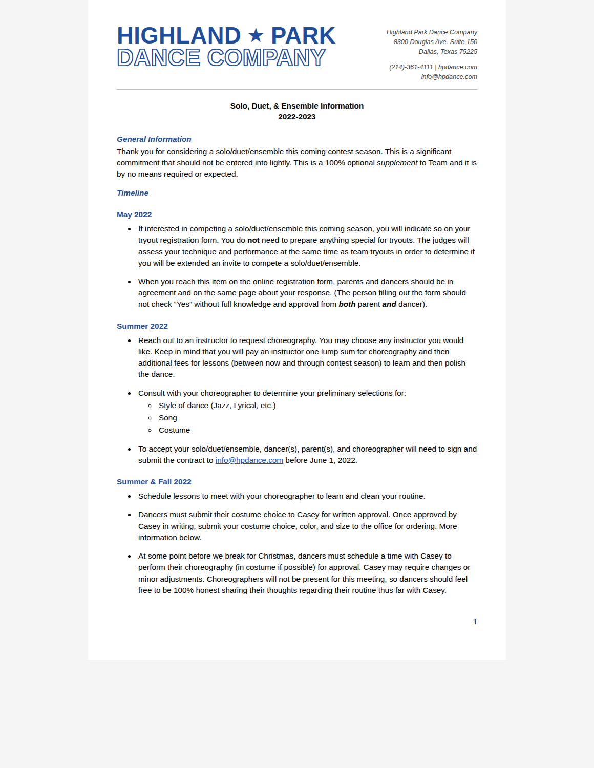HIGHLAND ★ PARK
DANCE COMPANY
Highland Park Dance Company
8300 Douglas Ave. Suite 150
Dallas, Texas 75225
(214)-361-4111 | hpdance.com
info@hpdance.com
Solo, Duet, & Ensemble Information
2022-2023
General Information
Thank you for considering a solo/duet/ensemble this coming contest season. This is a significant commitment that should not be entered into lightly. This is a 100% optional supplement to Team and it is by no means required or expected.
Timeline
May 2022
If interested in competing a solo/duet/ensemble this coming season, you will indicate so on your tryout registration form. You do not need to prepare anything special for tryouts. The judges will assess your technique and performance at the same time as team tryouts in order to determine if you will be extended an invite to compete a solo/duet/ensemble.
When you reach this item on the online registration form, parents and dancers should be in agreement and on the same page about your response. (The person filling out the form should not check “Yes” without full knowledge and approval from both parent and dancer).
Summer 2022
Reach out to an instructor to request choreography. You may choose any instructor you would like. Keep in mind that you will pay an instructor one lump sum for choreography and then additional fees for lessons (between now and through contest season) to learn and then polish the dance.
Consult with your choreographer to determine your preliminary selections for:
Style of dance (Jazz, Lyrical, etc.)
Song
Costume
To accept your solo/duet/ensemble, dancer(s), parent(s), and choreographer will need to sign and submit the contract to info@hpdance.com before June 1, 2022.
Summer & Fall 2022
Schedule lessons to meet with your choreographer to learn and clean your routine.
Dancers must submit their costume choice to Casey for written approval. Once approved by Casey in writing, submit your costume choice, color, and size to the office for ordering. More information below.
At some point before we break for Christmas, dancers must schedule a time with Casey to perform their choreography (in costume if possible) for approval. Casey may require changes or minor adjustments. Choreographers will not be present for this meeting, so dancers should feel free to be 100% honest sharing their thoughts regarding their routine thus far with Casey.
1